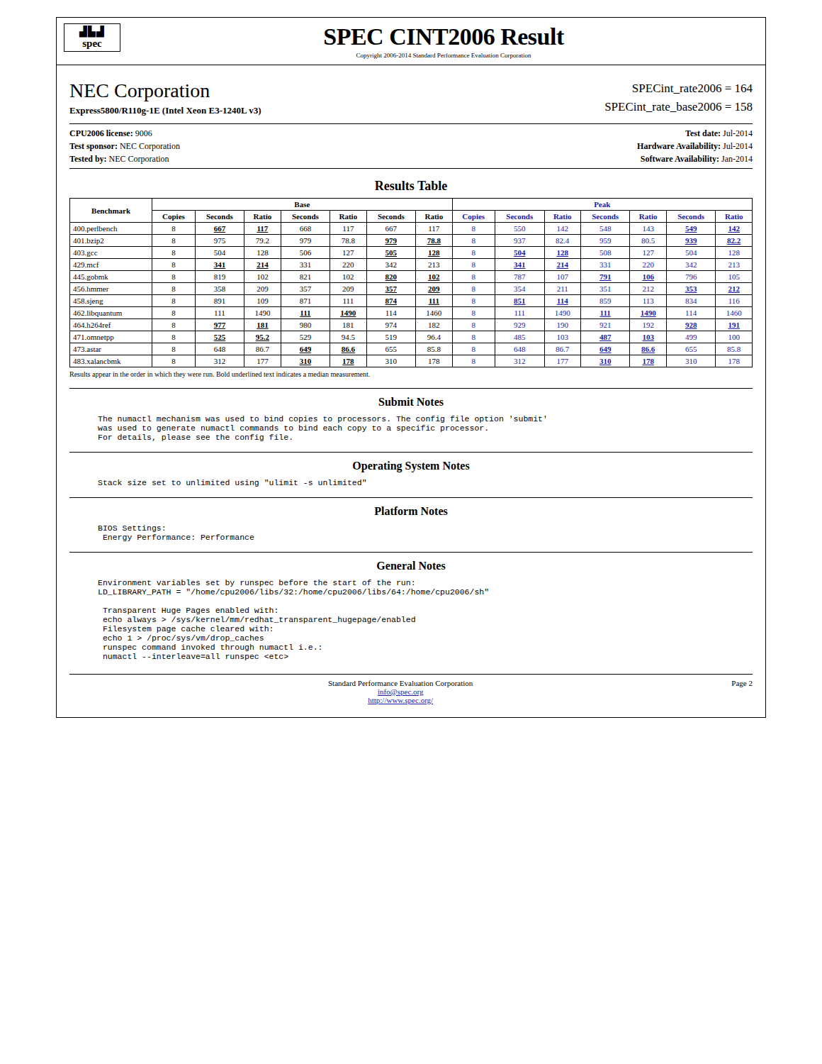▟▙▟
spec
SPEC CINT2006 Result
Copyright 2006-2014 Standard Performance Evaluation Corporation
NEC Corporation
Express5800/R110g-1E (Intel Xeon E3-1240L v3)
SPECint_rate2006 = 164
SPECint_rate_base2006 = 158
CPU2006 license: 9006
Test sponsor: NEC Corporation
Tested by: NEC Corporation
Test date: Jul-2014
Hardware Availability: Jul-2014
Software Availability: Jan-2014
Results Table
| Benchmark | Base | Peak |
| --- | --- | --- |
| Copies | Seconds | Ratio | Seconds | Ratio | Seconds | Ratio | Copies | Seconds | Ratio | Seconds | Ratio | Seconds | Ratio |
| 400.perlbench | 8 | 667 | 117 | 668 | 117 | 667 | 117 | 8 | 550 | 142 | 548 | 143 | 549 | 142 |
| 401.bzip2 | 8 | 975 | 79.2 | 979 | 78.8 | 979 | 78.8 | 8 | 937 | 82.4 | 959 | 80.5 | 939 | 82.2 |
| 403.gcc | 8 | 504 | 128 | 506 | 127 | 505 | 128 | 8 | 504 | 128 | 508 | 127 | 504 | 128 |
| 429.mcf | 8 | 341 | 214 | 331 | 220 | 342 | 213 | 8 | 341 | 214 | 331 | 220 | 342 | 213 |
| 445.gobmk | 8 | 819 | 102 | 821 | 102 | 820 | 102 | 8 | 787 | 107 | 791 | 106 | 796 | 105 |
| 456.hmmer | 8 | 358 | 209 | 357 | 209 | 357 | 209 | 8 | 354 | 211 | 351 | 212 | 353 | 212 |
| 458.sjeng | 8 | 891 | 109 | 871 | 111 | 874 | 111 | 8 | 851 | 114 | 859 | 113 | 834 | 116 |
| 462.libquantum | 8 | 111 | 1490 | 111 | 1490 | 114 | 1460 | 8 | 111 | 1490 | 111 | 1490 | 114 | 1460 |
| 464.h264ref | 8 | 977 | 181 | 980 | 181 | 974 | 182 | 8 | 929 | 190 | 921 | 192 | 928 | 191 |
| 471.omnetpp | 8 | 525 | 95.2 | 529 | 94.5 | 519 | 96.4 | 8 | 485 | 103 | 487 | 103 | 499 | 100 |
| 473.astar | 8 | 648 | 86.7 | 649 | 86.6 | 655 | 85.8 | 8 | 648 | 86.7 | 649 | 86.6 | 655 | 85.8 |
| 483.xalancbmk | 8 | 312 | 177 | 310 | 178 | 310 | 178 | 8 | 312 | 177 | 310 | 178 | 310 | 178 |
Results appear in the order in which they were run. Bold underlined text indicates a median measurement.
Submit Notes
The numactl mechanism was used to bind copies to processors. The config file option 'submit'
was used to generate numactl commands to bind each copy to a specific processor.
For details, please see the config file.
Operating System Notes
Stack size set to unlimited using "ulimit -s unlimited"
Platform Notes
BIOS Settings:
 Energy Performance: Performance
General Notes
Environment variables set by runspec before the start of the run:
LD_LIBRARY_PATH = "/home/cpu2006/libs/32:/home/cpu2006/libs/64:/home/cpu2006/sh"

 Transparent Huge Pages enabled with:
 echo always > /sys/kernel/mm/redhat_transparent_hugepage/enabled
 Filesystem page cache cleared with:
 echo 1 > /proc/sys/vm/drop_caches
 runspec command invoked through numactl i.e.:
 numactl --interleave=all runspec <etc>
Standard Performance Evaluation Corporation
info@spec.org
http://www.spec.org/
Page 2